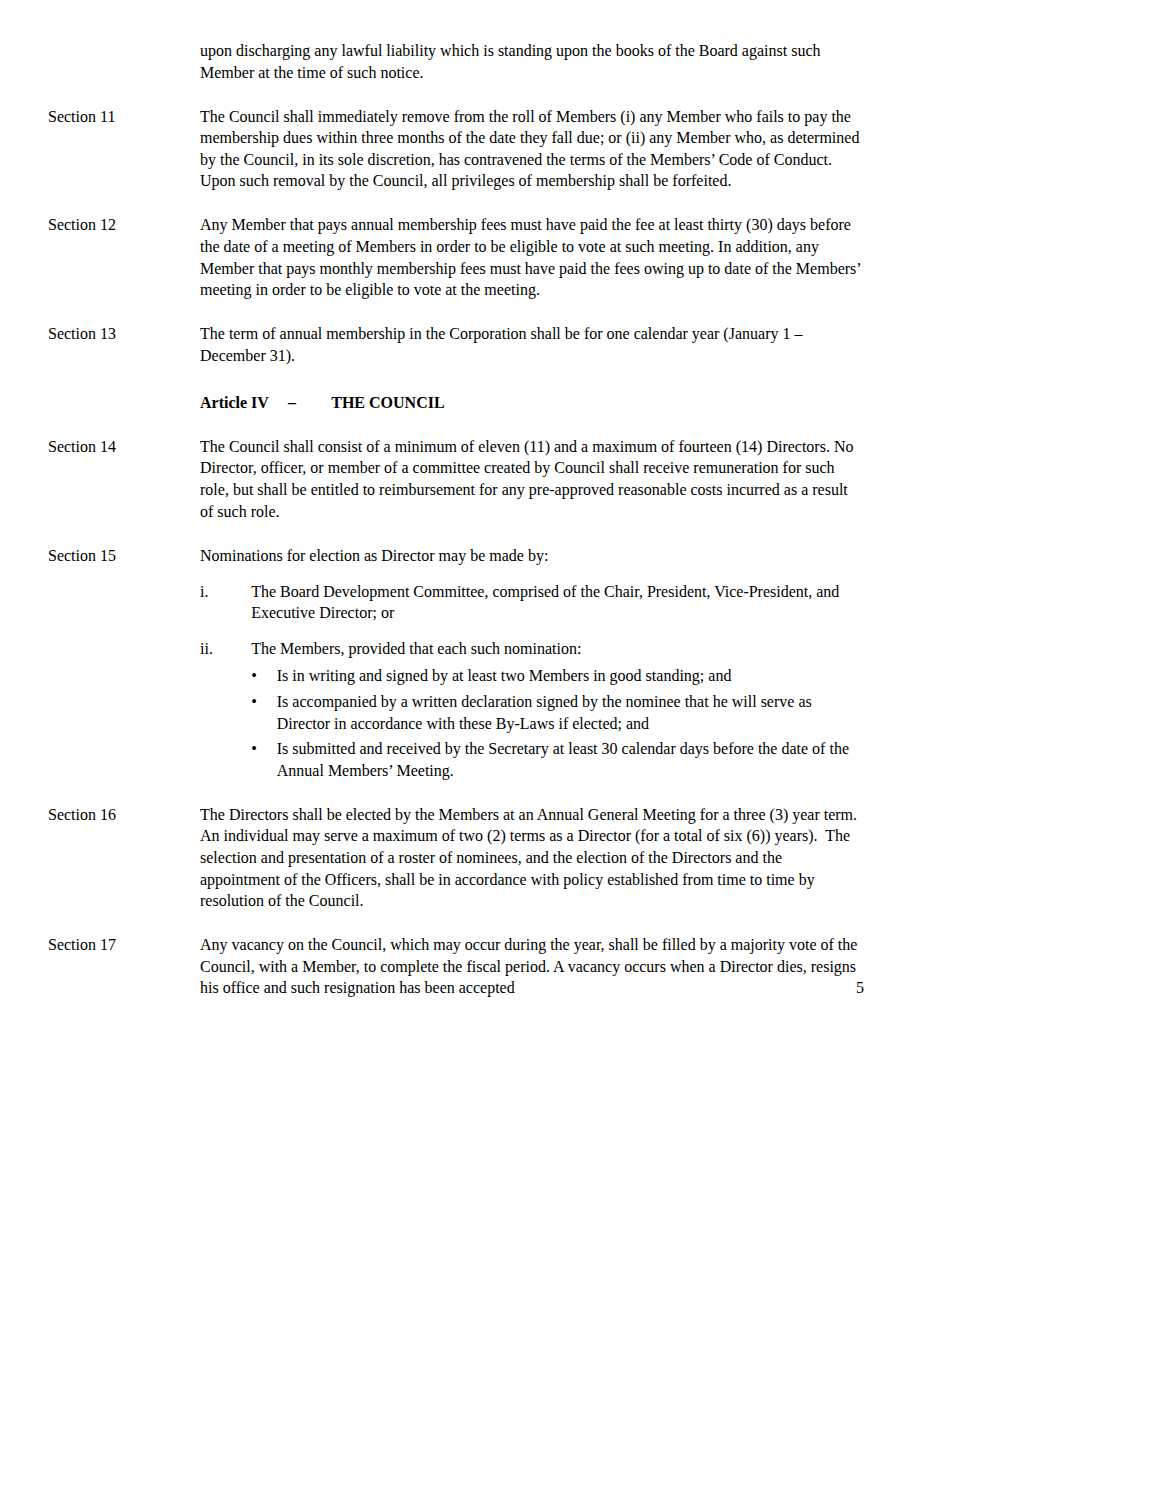upon discharging any lawful liability which is standing upon the books of the Board against such Member at the time of such notice.
Section 11
The Council shall immediately remove from the roll of Members (i) any Member who fails to pay the membership dues within three months of the date they fall due; or (ii) any Member who, as determined by the Council, in its sole discretion, has contravened the terms of the Members’ Code of Conduct. Upon such removal by the Council, all privileges of membership shall be forfeited.
Section 12
Any Member that pays annual membership fees must have paid the fee at least thirty (30) days before the date of a meeting of Members in order to be eligible to vote at such meeting. In addition, any Member that pays monthly membership fees must have paid the fees owing up to date of the Members’ meeting in order to be eligible to vote at the meeting.
Section 13
The term of annual membership in the Corporation shall be for one calendar year (January 1 – December 31).
Article IV–THE COUNCIL
Section 14
The Council shall consist of a minimum of eleven (11) and a maximum of fourteen (14) Directors. No Director, officer, or member of a committee created by Council shall receive remuneration for such role, but shall be entitled to reimbursement for any pre-approved reasonable costs incurred as a result of such role.
Section 15
Nominations for election as Director may be made by:
i. The Board Development Committee, comprised of the Chair, President, Vice-President, and Executive Director; or
ii. The Members, provided that each such nomination:
•Is in writing and signed by at least two Members in good standing; and
•Is accompanied by a written declaration signed by the nominee that he will serve as Director in accordance with these By-Laws if elected; and
•Is submitted and received by the Secretary at least 30 calendar days before the date of the Annual Members’ Meeting.
Section 16
The Directors shall be elected by the Members at an Annual General Meeting for a three (3) year term. An individual may serve a maximum of two (2) terms as a Director (for a total of six (6)) years). The selection and presentation of a roster of nominees, and the election of the Directors and the appointment of the Officers, shall be in accordance with policy established from time to time by resolution of the Council.
Section 17
Any vacancy on the Council, which may occur during the year, shall be filled by a majority vote of the Council, with a Member, to complete the fiscal period. A vacancy occurs when a Director dies, resigns his office and such resignation has been accepted
5